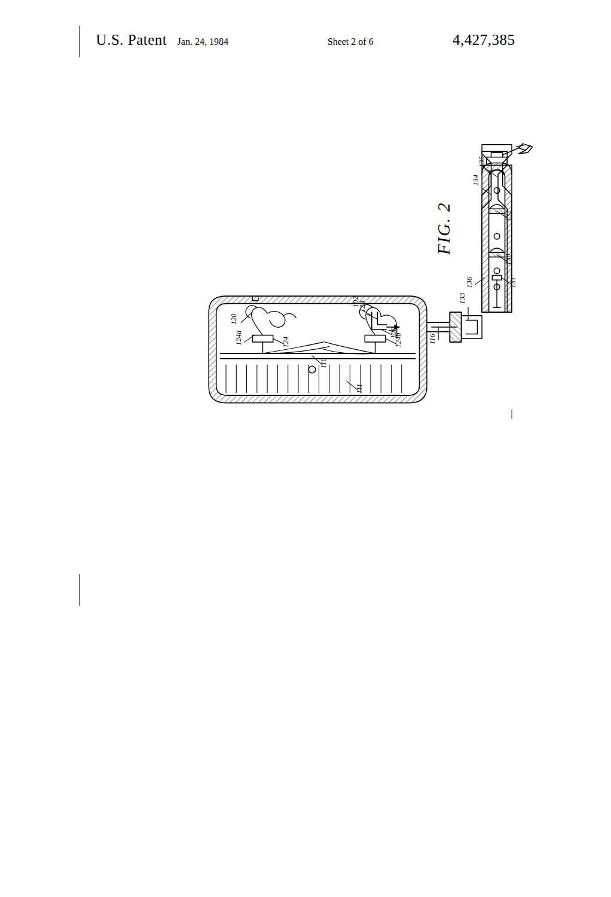U.S. Patent Jan. 24, 1984
Sheet 2 of 6
4,427,385
FIG. 2 — sectional view of the apparatus, rotated ninety degrees on the sheet.
120 124a 124 110 111 124b 100 102 128 116 133 136 131 130 132 134 135 FIG. 2